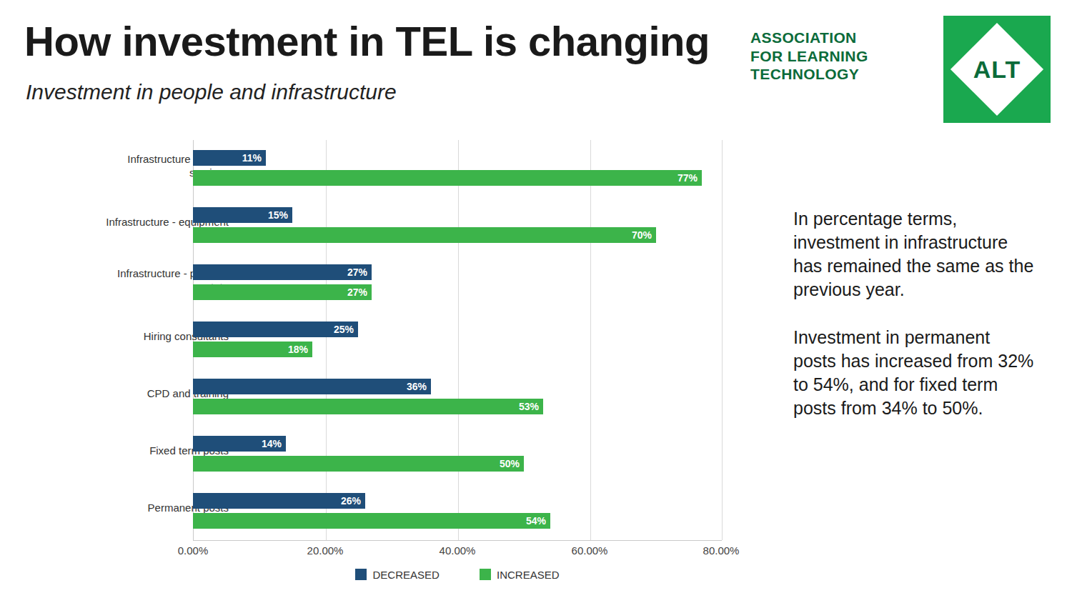How investment in TEL is changing
Investment in people and infrastructure
Association
for Learning
Technology
ALT
0.00%
20.00%
40.00%
60.00%
80.00%
Infrastructure - online
services
11%
77%
Infrastructure - equipment
15%
70%
Infrastructure - physical
estate
27%
27%
Hiring consultants
25%
18%
CPD and training
36%
53%
Fixed term posts
14%
50%
Permanent posts
26%
54%
DECREASED INCREASED
In percentage terms, investment in infrastructure has remained the same as the previous year.
Investment in permanent posts has increased from 32% to 54%, and for fixed term posts from 34% to 50%.